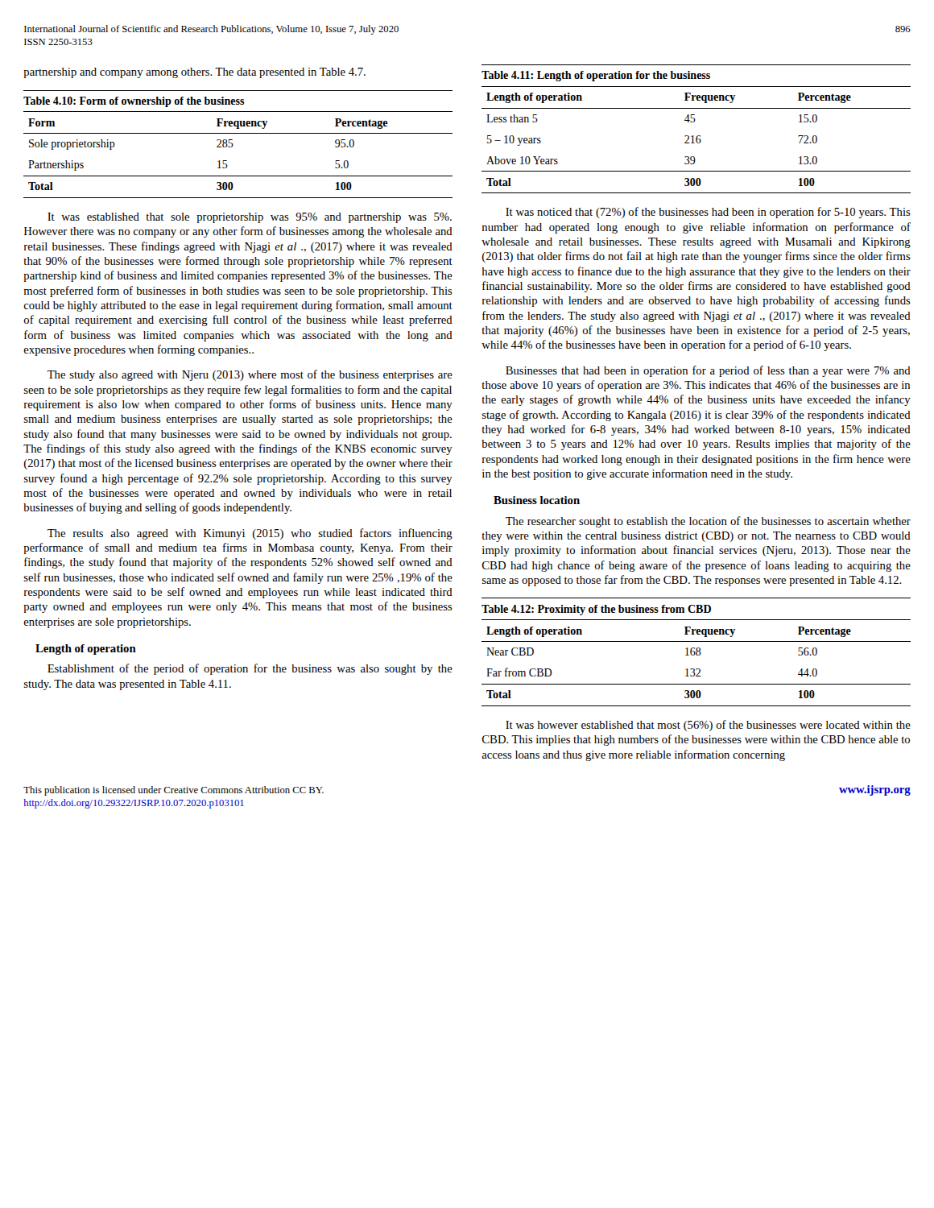International Journal of Scientific and Research Publications, Volume 10, Issue 7, July 2020
ISSN 2250-3153
896
partnership and company among others. The data presented in Table 4.7.
Table 4.10: Form of ownership of the business
| Form | Frequency | Percentage |
| --- | --- | --- |
| Sole proprietorship | 285 | 95.0 |
| Partnerships | 15 | 5.0 |
| Total | 300 | 100 |
It was established that sole proprietorship was 95% and partnership was 5%. However there was no company or any other form of businesses among the wholesale and retail businesses. These findings agreed with Njagi et al ., (2017) where it was revealed that 90% of the businesses were formed through sole proprietorship while 7% represent partnership kind of business and limited companies represented 3% of the businesses. The most preferred form of businesses in both studies was seen to be sole proprietorship. This could be highly attributed to the ease in legal requirement during formation, small amount of capital requirement and exercising full control of the business while least preferred form of business was limited companies which was associated with the long and expensive procedures when forming companies..
The study also agreed with Njeru (2013) where most of the business enterprises are seen to be sole proprietorships as they require few legal formalities to form and the capital requirement is also low when compared to other forms of business units. Hence many small and medium business enterprises are usually started as sole proprietorships; the study also found that many businesses were said to be owned by individuals not group. The findings of this study also agreed with the findings of the KNBS economic survey (2017) that most of the licensed business enterprises are operated by the owner where their survey found a high percentage of 92.2% sole proprietorship. According to this survey most of the businesses were operated and owned by individuals who were in retail businesses of buying and selling of goods independently.
The results also agreed with Kimunyi (2015) who studied factors influencing performance of small and medium tea firms in Mombasa county, Kenya. From their findings, the study found that majority of the respondents 52% showed self owned and self run businesses, those who indicated self owned and family run were 25% ,19% of the respondents were said to be self owned and employees run while least indicated third party owned and employees run were only 4%. This means that most of the business enterprises are sole proprietorships.
Length of operation
Establishment of the period of operation for the business was also sought by the study. The data was presented in Table 4.11.
Table 4.11: Length of operation for the business
| Length of operation | Frequency | Percentage |
| --- | --- | --- |
| Less than 5 | 45 | 15.0 |
| 5 – 10 years | 216 | 72.0 |
| Above 10 Years | 39 | 13.0 |
| Total | 300 | 100 |
It was noticed that (72%) of the businesses had been in operation for 5-10 years. This number had operated long enough to give reliable information on performance of wholesale and retail businesses. These results agreed with Musamali and Kipkirong (2013) that older firms do not fail at high rate than the younger firms since the older firms have high access to finance due to the high assurance that they give to the lenders on their financial sustainability. More so the older firms are considered to have established good relationship with lenders and are observed to have high probability of accessing funds from the lenders. The study also agreed with Njagi et al ., (2017) where it was revealed that majority (46%) of the businesses have been in existence for a period of 2-5 years, while 44% of the businesses have been in operation for a period of 6-10 years.
Businesses that had been in operation for a period of less than a year were 7% and those above 10 years of operation are 3%. This indicates that 46% of the businesses are in the early stages of growth while 44% of the business units have exceeded the infancy stage of growth. According to Kangala (2016) it is clear 39% of the respondents indicated they had worked for 6-8 years, 34% had worked between 8-10 years, 15% indicated between 3 to 5 years and 12% had over 10 years. Results implies that majority of the respondents had worked long enough in their designated positions in the firm hence were in the best position to give accurate information need in the study.
Business location
The researcher sought to establish the location of the businesses to ascertain whether they were within the central business district (CBD) or not. The nearness to CBD would imply proximity to information about financial services (Njeru, 2013). Those near the CBD had high chance of being aware of the presence of loans leading to acquiring the same as opposed to those far from the CBD. The responses were presented in Table 4.12.
Table 4.12: Proximity of the business from CBD
| Length of operation | Frequency | Percentage |
| --- | --- | --- |
| Near CBD | 168 | 56.0 |
| Far from CBD | 132 | 44.0 |
| Total | 300 | 100 |
It was however established that most (56%) of the businesses were located within the CBD. This implies that high numbers of the businesses were within the CBD hence able to access loans and thus give more reliable information concerning
This publication is licensed under Creative Commons Attribution CC BY.
http://dx.doi.org/10.29322/IJSRP.10.07.2020.p103101
www.ijsrp.org